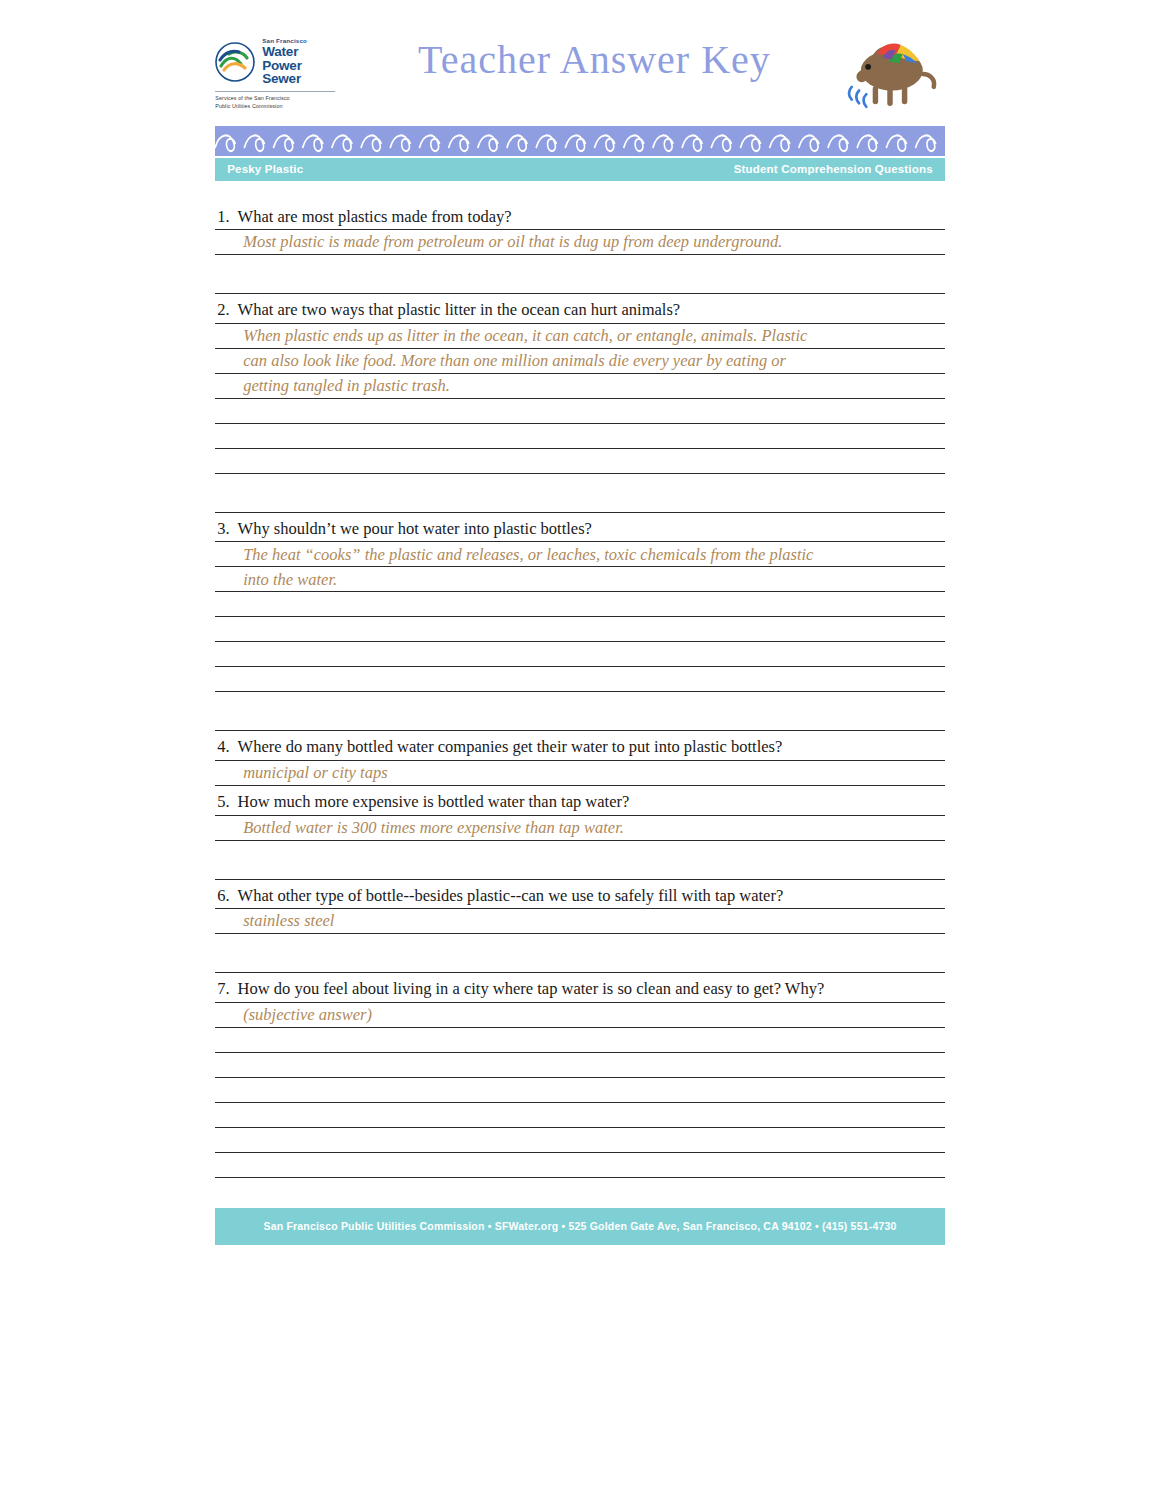San Francisco Water Power Sewer
Services of the San Francisco
Public Utilities Commission
Teacher Answer Key
Pesky Plastic Student Comprehension Questions
1. What are most plastics made from today?
Most plastic is made from petroleum or oil that is dug up from deep underground.
2. What are two ways that plastic litter in the ocean can hurt animals?
When plastic ends up as litter in the ocean, it can catch, or entangle, animals. Plastic
can also look like food. More than one million animals die every year by eating or
getting tangled in plastic trash.
3. Why shouldn’t we pour hot water into plastic bottles?
The heat “cooks” the plastic and releases, or leaches, toxic chemicals from the plastic
into the water.
4. Where do many bottled water companies get their water to put into plastic bottles?
municipal or city taps
5. How much more expensive is bottled water than tap water?
Bottled water is 300 times more expensive than tap water.
6. What other type of bottle--besides plastic--can we use to safely fill with tap water?
stainless steel
7. How do you feel about living in a city where tap water is so clean and easy to get? Why?
(subjective answer)
San Francisco Public Utilities Commission • SFWater.org • 525 Golden Gate Ave, San Francisco, CA 94102 • (415) 551-4730